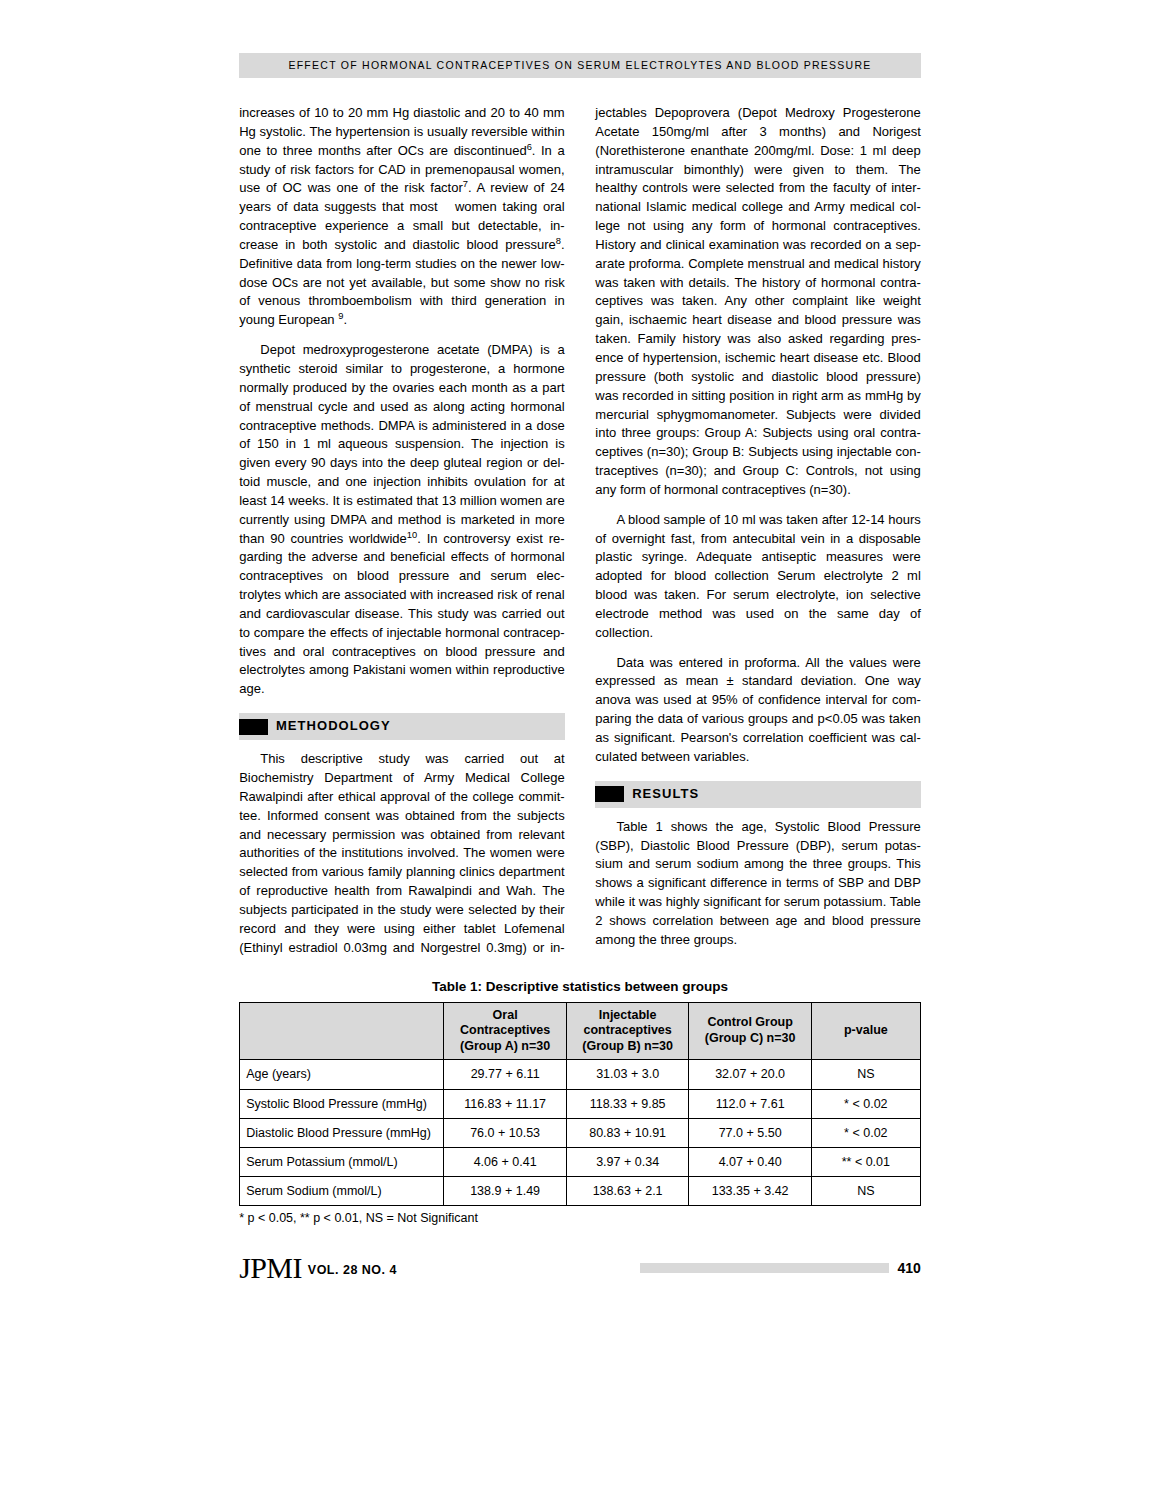Effect of Hormonal Contraceptives on Serum Electrolytes and Blood Pressure
increases of 10 to 20 mm Hg diastolic and 20 to 40 mm Hg systolic. The hypertension is usually reversible within one to three months after OCs are discontinued6. In a study of risk factors for CAD in premenopausal women, use of OC was one of the risk factor7. A review of 24 years of data suggests that most women taking oral contraceptive experience a small but detectable, increase in both systolic and diastolic blood pressure8. Definitive data from long-term studies on the newer low-dose OCs are not yet available, but some show no risk of venous thromboembolism with third generation in young European 9.
Depot medroxyprogesterone acetate (DMPA) is a synthetic steroid similar to progesterone, a hormone normally produced by the ovaries each month as a part of menstrual cycle and used as along acting hormonal contraceptive methods. DMPA is administered in a dose of 150 in 1 ml aqueous suspension. The injection is given every 90 days into the deep gluteal region or deltoid muscle, and one injection inhibits ovulation for at least 14 weeks. It is estimated that 13 million women are currently using DMPA and method is marketed in more than 90 countries worldwide10. In controversy exist regarding the adverse and beneficial effects of hormonal contraceptives on blood pressure and serum electrolytes which are associated with increased risk of renal and cardiovascular disease. This study was carried out to compare the effects of injectable hormonal contraceptives and oral contraceptives on blood pressure and electrolytes among Pakistani women within reproductive age.
METHODOLOGY
This descriptive study was carried out at Biochemistry Department of Army Medical College Rawalpindi after ethical approval of the college committee. Informed consent was obtained from the subjects and necessary permission was obtained from relevant authorities of the institutions involved. The women were selected from various family planning clinics department of reproductive health from Rawalpindi and Wah. The subjects participated in the study were selected by their record and they were using either tablet Lofemenal (Ethinyl estradiol 0.03mg and Norgestrel 0.3mg) or injectables Depoprovera (Depot Medroxy Progesterone Acetate 150mg/ml after 3 months) and Norigest (Norethisterone enanthate 200mg/ml. Dose: 1 ml deep intramuscular bimonthly) were given to them. The healthy controls were selected from the faculty of international Islamic medical college and Army medical college not using any form of hormonal contraceptives. History and clinical examination was recorded on a separate proforma. Complete menstrual and medical history was taken with details. The history of hormonal contraceptives was taken. Any other complaint like weight gain, ischaemic heart disease and blood pressure was taken. Family history was also asked regarding presence of hypertension, ischemic heart disease etc. Blood pressure (both systolic and diastolic blood pressure) was recorded in sitting position in right arm as mmHg by mercurial sphygmomanometer. Subjects were divided into three groups: Group A: Subjects using oral contraceptives (n=30); Group B: Subjects using injectable contraceptives (n=30); and Group C: Controls, not using any form of hormonal contraceptives (n=30).
A blood sample of 10 ml was taken after 12-14 hours of overnight fast, from antecubital vein in a disposable plastic syringe. Adequate antiseptic measures were adopted for blood collection Serum electrolyte 2 ml blood was taken. For serum electrolyte, ion selective electrode method was used on the same day of collection.
Data was entered in proforma. All the values were expressed as mean ± standard deviation. One way anova was used at 95% of confidence interval for comparing the data of various groups and p<0.05 was taken as significant. Pearson's correlation coefficient was calculated between variables.
RESULTS
Table 1 shows the age, Systolic Blood Pressure (SBP), Diastolic Blood Pressure (DBP), serum potassium and serum sodium among the three groups. This shows a significant difference in terms of SBP and DBP while it was highly significant for serum potassium. Table 2 shows correlation between age and blood pressure among the three groups.
Table 1: Descriptive statistics between groups
| | Oral Contraceptives (Group A) n=30 | Injectable contraceptives (Group B) n=30 | Control Group (Group C) n=30 | p-value |
| --- | --- | --- | --- | --- |
| Age (years) | 29.77 + 6.11 | 31.03 + 3.0 | 32.07 + 20.0 | NS |
| Systolic Blood Pressure (mmHg) | 116.83 + 11.17 | 118.33 + 9.85 | 112.0 + 7.61 | * < 0.02 |
| Diastolic Blood Pressure (mmHg) | 76.0 + 10.53 | 80.83 + 10.91 | 77.0 + 5.50 | * < 0.02 |
| Serum Potassium (mmol/L) | 4.06 + 0.41 | 3.97 + 0.34 | 4.07 + 0.40 | ** < 0.01 |
| Serum Sodium (mmol/L) | 138.9 + 1.49 | 138.63 + 2.1 | 133.35 + 3.42 | NS |
* p < 0.05, ** p < 0.01, NS = Not Significant
JPMI VOL. 28 NO. 4
410